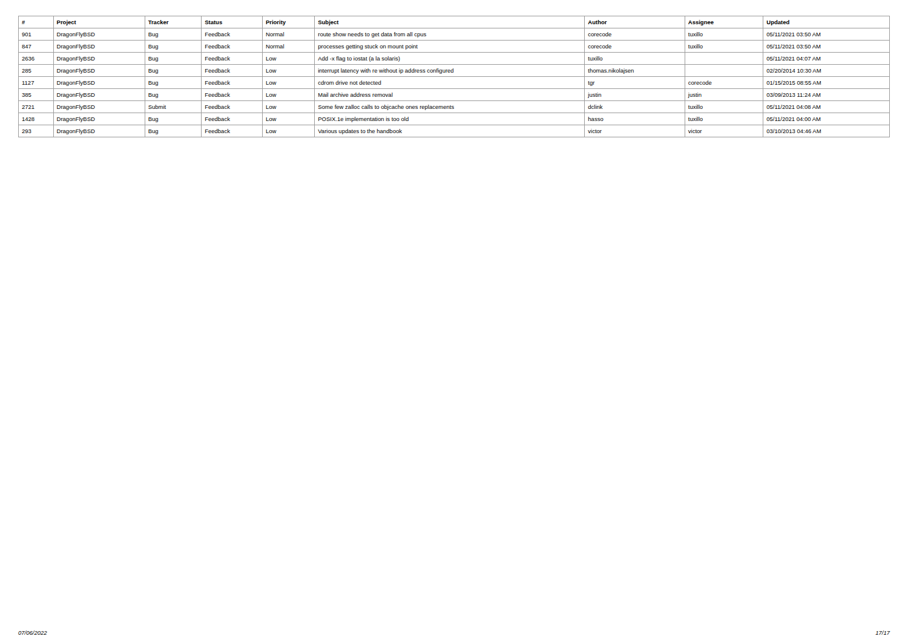| # | Project | Tracker | Status | Priority | Subject | Author | Assignee | Updated |
| --- | --- | --- | --- | --- | --- | --- | --- | --- |
| 901 | DragonFlyBSD | Bug | Feedback | Normal | route show needs to get data from all cpus | corecode | tuxillo | 05/11/2021 03:50 AM |
| 847 | DragonFlyBSD | Bug | Feedback | Normal | processes getting stuck on mount point | corecode | tuxillo | 05/11/2021 03:50 AM |
| 2636 | DragonFlyBSD | Bug | Feedback | Low | Add -x flag to iostat (a la solaris) | tuxillo | | 05/11/2021 04:07 AM |
| 285 | DragonFlyBSD | Bug | Feedback | Low | interrupt latency with re without ip address configured | thomas.nikolajsen | | 02/20/2014 10:30 AM |
| 1127 | DragonFlyBSD | Bug | Feedback | Low | cdrom drive not detected | tgr | corecode | 01/15/2015 08:55 AM |
| 385 | DragonFlyBSD | Bug | Feedback | Low | Mail archive address removal | justin | justin | 03/09/2013 11:24 AM |
| 2721 | DragonFlyBSD | Submit | Feedback | Low | Some few zalloc calls to objcache ones replacements | dclink | tuxillo | 05/11/2021 04:08 AM |
| 1428 | DragonFlyBSD | Bug | Feedback | Low | POSIX.1e implementation is too old | hasso | tuxillo | 05/11/2021 04:00 AM |
| 293 | DragonFlyBSD | Bug | Feedback | Low | Various updates to the handbook | victor | victor | 03/10/2013 04:46 AM |
07/06/2022 17/17